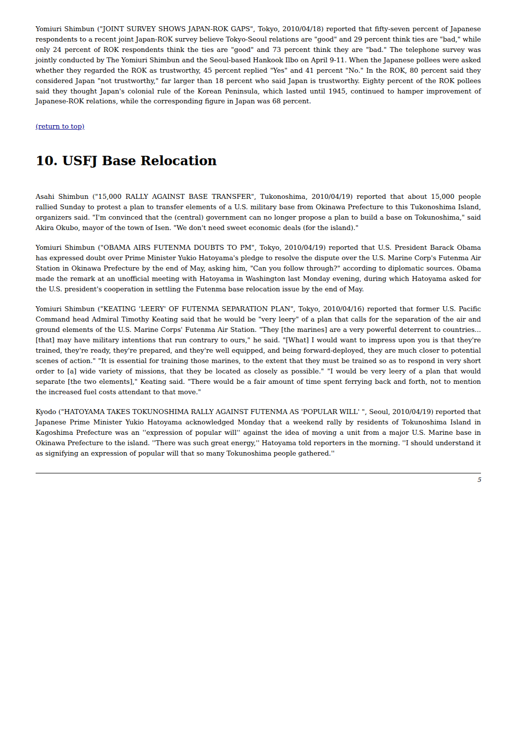Yomiuri Shimbun ("JOINT SURVEY SHOWS JAPAN-ROK GAPS", Tokyo, 2010/04/18) reported that fifty-seven percent of Japanese respondents to a recent joint Japan-ROK survey believe Tokyo-Seoul relations are "good" and 29 percent think ties are "bad," while only 24 percent of ROK respondents think the ties are "good" and 73 percent think they are "bad." The telephone survey was jointly conducted by The Yomiuri Shimbun and the Seoul-based Hankook Ilbo on April 9-11. When the Japanese pollees were asked whether they regarded the ROK as trustworthy, 45 percent replied "Yes" and 41 percent "No." In the ROK, 80 percent said they considered Japan "not trustworthy," far larger than 18 percent who said Japan is trustworthy. Eighty percent of the ROK pollees said they thought Japan's colonial rule of the Korean Peninsula, which lasted until 1945, continued to hamper improvement of Japanese-ROK relations, while the corresponding figure in Japan was 68 percent.
(return to top)
10. USFJ Base Relocation
Asahi Shimbun ("15,000 RALLY AGAINST BASE TRANSFER", Tukonoshima, 2010/04/19) reported that about 15,000 people rallied Sunday to protest a plan to transfer elements of a U.S. military base from Okinawa Prefecture to this Tukonoshima Island, organizers said. "I'm convinced that the (central) government can no longer propose a plan to build a base on Tokunoshima," said Akira Okubo, mayor of the town of Isen. "We don't need sweet economic deals (for the island)."
Yomiuri Shimbun ("OBAMA AIRS FUTENMA DOUBTS TO PM", Tokyo, 2010/04/19) reported that U.S. President Barack Obama has expressed doubt over Prime Minister Yukio Hatoyama's pledge to resolve the dispute over the U.S. Marine Corp's Futenma Air Station in Okinawa Prefecture by the end of May, asking him, "Can you follow through?" according to diplomatic sources. Obama made the remark at an unofficial meeting with Hatoyama in Washington last Monday evening, during which Hatoyama asked for the U.S. president's cooperation in settling the Futenma base relocation issue by the end of May.
Yomiuri Shimbun ("KEATING 'LEERY' OF FUTENMA SEPARATION PLAN", Tokyo, 2010/04/16) reported that former U.S. Pacific Command head Admiral Timothy Keating said that he would be "very leery" of a plan that calls for the separation of the air and ground elements of the U.S. Marine Corps' Futenma Air Station. "They [the marines] are a very powerful deterrent to countries...[that] may have military intentions that run contrary to ours," he said. "[What] I would want to impress upon you is that they're trained, they're ready, they're prepared, and they're well equipped, and being forward-deployed, they are much closer to potential scenes of action." "It is essential for training those marines, to the extent that they must be trained so as to respond in very short order to [a] wide variety of missions, that they be located as closely as possible." "I would be very leery of a plan that would separate [the two elements]," Keating said. "There would be a fair amount of time spent ferrying back and forth, not to mention the increased fuel costs attendant to that move."
Kyodo ("HATOYAMA TAKES TOKUNOSHIMA RALLY AGAINST FUTENMA AS 'POPULAR WILL' ", Seoul, 2010/04/19) reported that Japanese Prime Minister Yukio Hatoyama acknowledged Monday that a weekend rally by residents of Tokunoshima Island in Kagoshima Prefecture was an ''expression of popular will'' against the idea of moving a unit from a major U.S. Marine base in Okinawa Prefecture to the island. ''There was such great energy,'' Hatoyama told reporters in the morning. ''I should understand it as signifying an expression of popular will that so many Tokunoshima people gathered.''
5